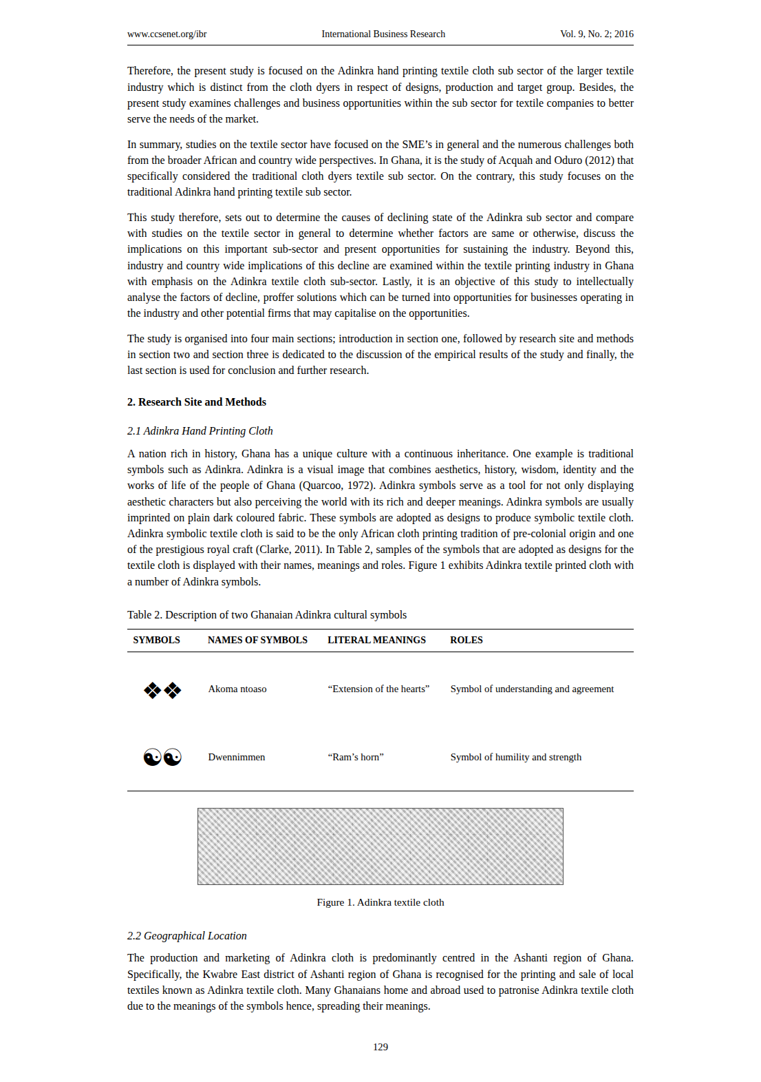www.ccsenet.org/ibr International Business Research Vol. 9, No. 2; 2016
Therefore, the present study is focused on the Adinkra hand printing textile cloth sub sector of the larger textile industry which is distinct from the cloth dyers in respect of designs, production and target group. Besides, the present study examines challenges and business opportunities within the sub sector for textile companies to better serve the needs of the market.
In summary, studies on the textile sector have focused on the SME’s in general and the numerous challenges both from the broader African and country wide perspectives. In Ghana, it is the study of Acquah and Oduro (2012) that specifically considered the traditional cloth dyers textile sub sector. On the contrary, this study focuses on the traditional Adinkra hand printing textile sub sector.
This study therefore, sets out to determine the causes of declining state of the Adinkra sub sector and compare with studies on the textile sector in general to determine whether factors are same or otherwise, discuss the implications on this important sub-sector and present opportunities for sustaining the industry. Beyond this, industry and country wide implications of this decline are examined within the textile printing industry in Ghana with emphasis on the Adinkra textile cloth sub-sector. Lastly, it is an objective of this study to intellectually analyse the factors of decline, proffer solutions which can be turned into opportunities for businesses operating in the industry and other potential firms that may capitalise on the opportunities.
The study is organised into four main sections; introduction in section one, followed by research site and methods in section two and section three is dedicated to the discussion of the empirical results of the study and finally, the last section is used for conclusion and further research.
2. Research Site and Methods
2.1 Adinkra Hand Printing Cloth
A nation rich in history, Ghana has a unique culture with a continuous inheritance. One example is traditional symbols such as Adinkra. Adinkra is a visual image that combines aesthetics, history, wisdom, identity and the works of life of the people of Ghana (Quarcoo, 1972). Adinkra symbols serve as a tool for not only displaying aesthetic characters but also perceiving the world with its rich and deeper meanings. Adinkra symbols are usually imprinted on plain dark coloured fabric. These symbols are adopted as designs to produce symbolic textile cloth. Adinkra symbolic textile cloth is said to be the only African cloth printing tradition of pre-colonial origin and one of the prestigious royal craft (Clarke, 2011). In Table 2, samples of the symbols that are adopted as designs for the textile cloth is displayed with their names, meanings and roles. Figure 1 exhibits Adinkra textile printed cloth with a number of Adinkra symbols.
Table 2. Description of two Ghanaian Adinkra cultural symbols
| Symbols | Names of symbols | Literal meanings | Roles |
| --- | --- | --- | --- |
| ❖❖ | Akoma ntoaso | “Extension of the hearts” | Symbol of understanding and agreement |
| ☯☯ | Dwennimmen | “Ram’s horn” | Symbol of humility and strength |
Figure 1. Adinkra textile cloth
2.2 Geographical Location
The production and marketing of Adinkra cloth is predominantly centred in the Ashanti region of Ghana. Specifically, the Kwabre East district of Ashanti region of Ghana is recognised for the printing and sale of local textiles known as Adinkra textile cloth. Many Ghanaians home and abroad used to patronise Adinkra textile cloth due to the meanings of the symbols hence, spreading their meanings.
129